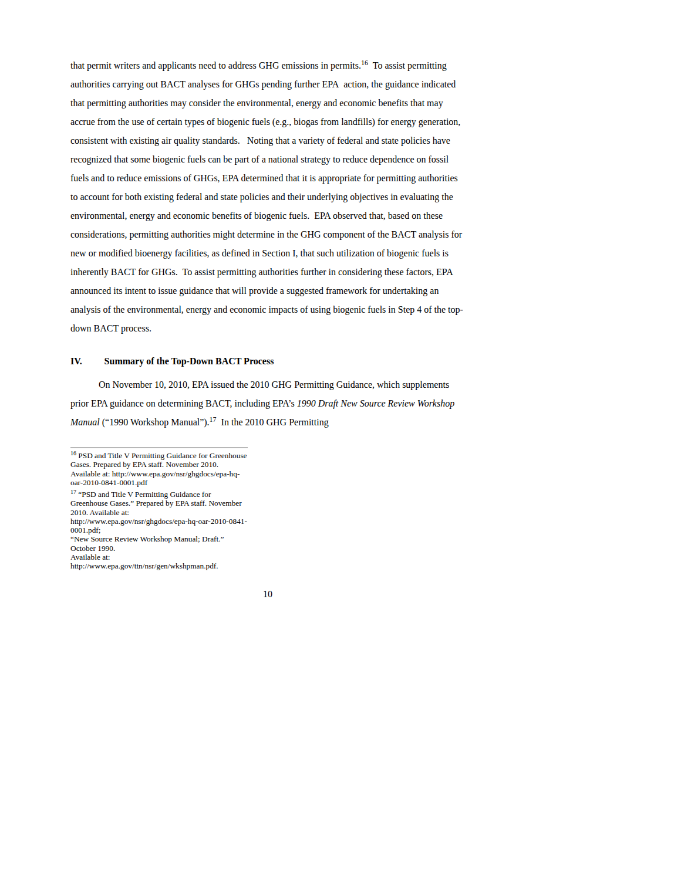that permit writers and applicants need to address GHG emissions in permits.16 To assist permitting authorities carrying out BACT analyses for GHGs pending further EPA action, the guidance indicated that permitting authorities may consider the environmental, energy and economic benefits that may accrue from the use of certain types of biogenic fuels (e.g., biogas from landfills) for energy generation, consistent with existing air quality standards. Noting that a variety of federal and state policies have recognized that some biogenic fuels can be part of a national strategy to reduce dependence on fossil fuels and to reduce emissions of GHGs, EPA determined that it is appropriate for permitting authorities to account for both existing federal and state policies and their underlying objectives in evaluating the environmental, energy and economic benefits of biogenic fuels. EPA observed that, based on these considerations, permitting authorities might determine in the GHG component of the BACT analysis for new or modified bioenergy facilities, as defined in Section I, that such utilization of biogenic fuels is inherently BACT for GHGs. To assist permitting authorities further in considering these factors, EPA announced its intent to issue guidance that will provide a suggested framework for undertaking an analysis of the environmental, energy and economic impacts of using biogenic fuels in Step 4 of the top-down BACT process.
IV. Summary of the Top-Down BACT Process
On November 10, 2010, EPA issued the 2010 GHG Permitting Guidance, which supplements prior EPA guidance on determining BACT, including EPA’s 1990 Draft New Source Review Workshop Manual (“1990 Workshop Manual”).17 In the 2010 GHG Permitting
16 PSD and Title V Permitting Guidance for Greenhouse Gases. Prepared by EPA staff. November 2010. Available at: http://www.epa.gov/nsr/ghgdocs/epa-hq-oar-2010-0841-0001.pdf
17 “PSD and Title V Permitting Guidance for Greenhouse Gases.” Prepared by EPA staff. November 2010. Available at: http://www.epa.gov/nsr/ghgdocs/epa-hq-oar-2010-0841-0001.pdf;
“New Source Review Workshop Manual; Draft.” October 1990.
Available at: http://www.epa.gov/ttn/nsr/gen/wkshpman.pdf.
10